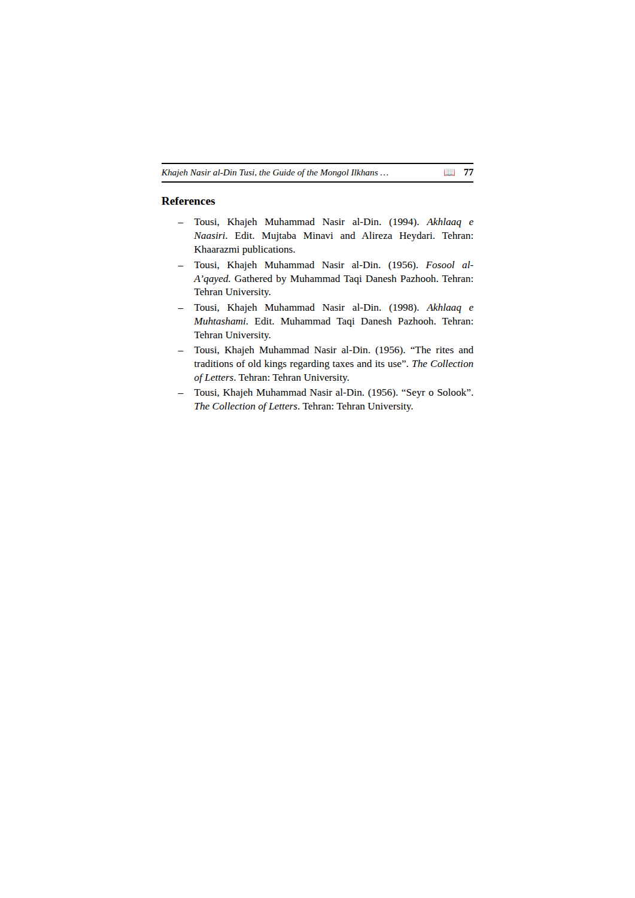Khajeh Nasir al-Din Tusi, the Guide of the Mongol Ilkhans …
📖 77
References
Tousi, Khajeh Muhammad Nasir al-Din. (1994). Akhlaaq e Naasiri. Edit. Mujtaba Minavi and Alireza Heydari. Tehran: Khaarazmi publications.
Tousi, Khajeh Muhammad Nasir al-Din. (1956). Fosool al-A’qayed. Gathered by Muhammad Taqi Danesh Pazhooh. Tehran: Tehran University.
Tousi, Khajeh Muhammad Nasir al-Din. (1998). Akhlaaq e Muhtashami. Edit. Muhammad Taqi Danesh Pazhooh. Tehran: Tehran University.
Tousi, Khajeh Muhammad Nasir al-Din. (1956). “The rites and traditions of old kings regarding taxes and its use”. The Collection of Letters. Tehran: Tehran University.
Tousi, Khajeh Muhammad Nasir al-Din. (1956). “Seyr o Solook”. The Collection of Letters. Tehran: Tehran University.